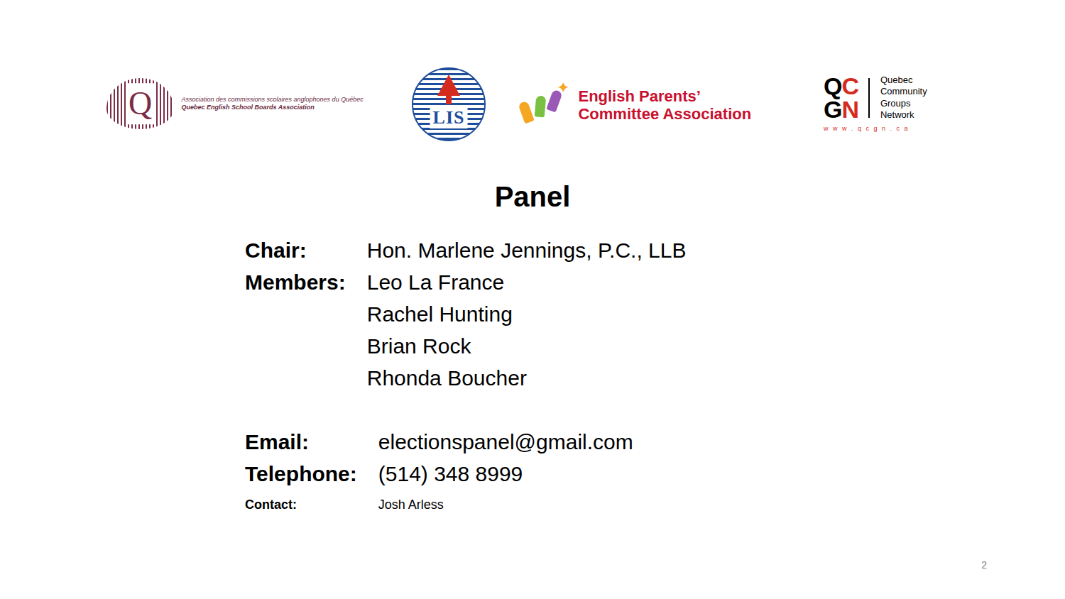Association des commissions scolaires anglophones du Québec
Quebec English School Boards Association
LIS
✦ English Parents’
Committee Association
QC
GN Quebec
Community
Groups
Network
w w w . q c g n . c a
Panel
| Chair: | Hon. Marlene Jennings, P.C., LLB |
| Members: | Leo La France |
| | Rachel Hunting |
| | Brian Rock |
| | Rhonda Boucher |
| Email: | electionspanel@gmail.com |
| Telephone: | (514) 348 8999 |
| Contact: | Josh Arless |
2